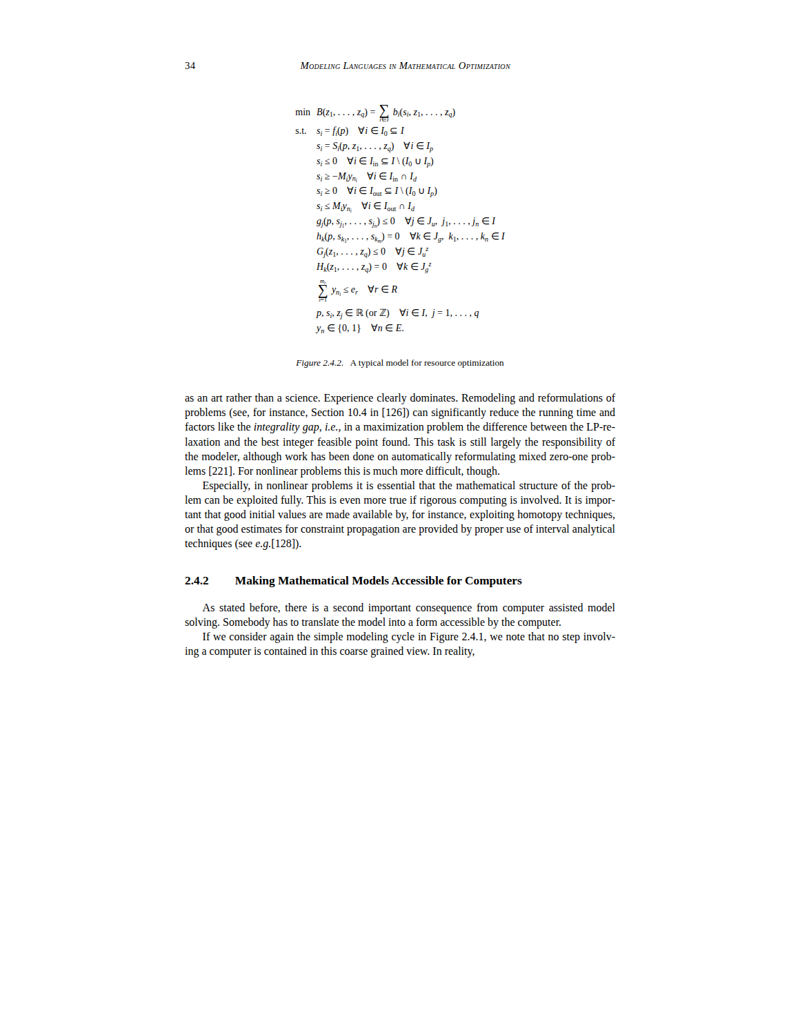34 Modeling Languages in Mathematical Optimization
| min | B ( z 1 , . . . , z q ) = ∑ i ∈ I b i ( s i , z 1 , . . . , z q ) |
| s.t. | s i = f i ( p ) ∀ i ∈ I 0 ⊆ I |
| | s i = S i ( p , z 1 , . . . , z q ) ∀ i ∈ I p |
| | s i ≤ 0 ∀ i ∈ I in ⊆ I \ ( I 0 ∪ I p ) |
| | s i ≥ − M i y n i ∀ i ∈ I in ∩ I d |
| | s i ≥ 0 ∀ i ∈ I out ⊆ I \ ( I 0 ∪ I p ) |
| | s i ≤ M i y n i ∀ i ∈ I out ∩ I d |
| | g j ( p , s j 1 , . . . , s j n ) ≤ 0 ∀ j ∈ J u , j 1 , . . . , j n ∈ I |
| | h k ( p , s k 1 , . . . , s k m ) = 0 ∀ k ∈ J g , k 1 , . . . , k n ∈ I |
| | G j ( z 1 , . . . , z q ) ≤ 0 ∀ j ∈ J u z |
| | H k ( z 1 , . . . , z q ) = 0 ∀ k ∈ J g z |
| | m r ∑ i =1 y n i ≤ e r ∀ r ∈ R |
| | p , s i , z j ∈ ℝ (or ℤ) ∀ i ∈ I , j = 1, . . . , q |
| | y n ∈ {0, 1} ∀ n ∈ E . |
Figure 2.4.2. A typical model for resource optimization
as an art rather than a science. Experience clearly dominates. Remodeling and reformulations of problems (see, for instance, Section 10.4 in [126]) can significantly reduce the running time and factors like the integrality gap, i.e., in a maximization problem the difference between the LP-relaxation and the best integer feasible point found. This task is still largely the responsibility of the modeler, although work has been done on automatically reformulating mixed zero-one problems [221]. For nonlinear problems this is much more difficult, though.
Especially, in nonlinear problems it is essential that the mathematical structure of the problem can be exploited fully. This is even more true if rigorous computing is involved. It is important that good initial values are made available by, for instance, exploiting homotopy techniques, or that good estimates for constraint propagation are provided by proper use of interval analytical techniques (see e.g.[128]).
2.4.2 Making Mathematical Models Accessible for Computers
As stated before, there is a second important consequence from computer assisted model solving. Somebody has to translate the model into a form accessible by the computer.
If we consider again the simple modeling cycle in Figure 2.4.1, we note that no step involving a computer is contained in this coarse grained view. In reality,